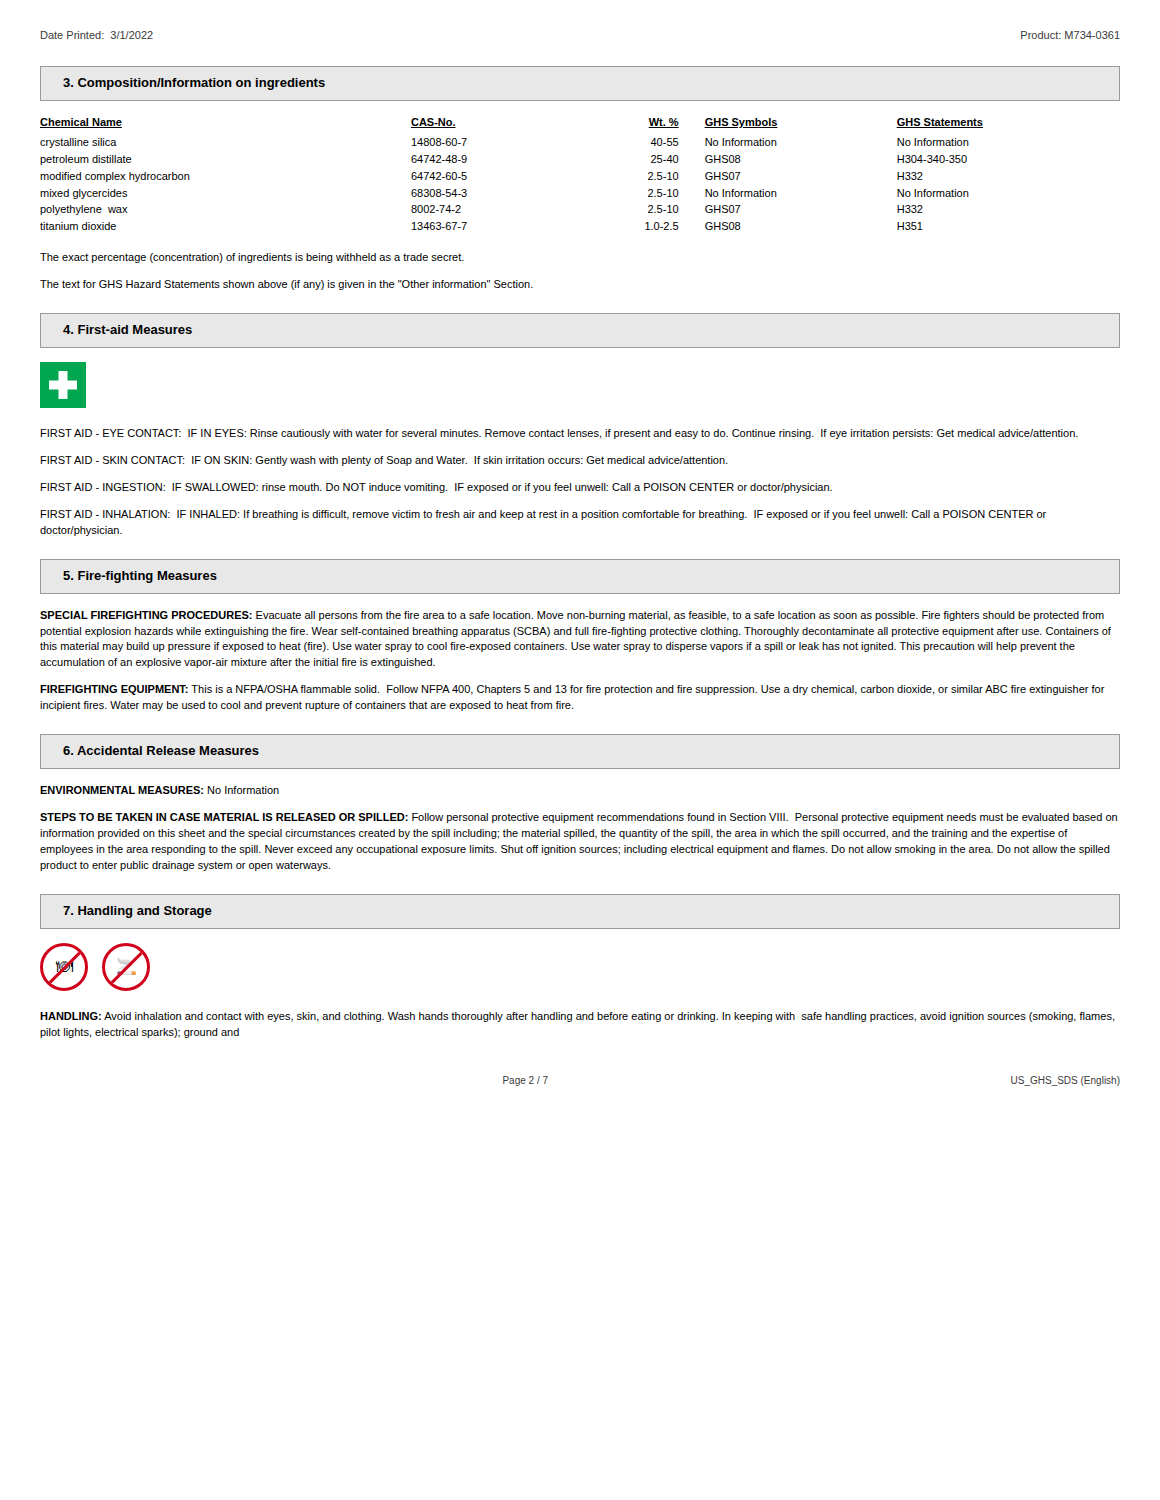Date Printed: 3/1/2022
Product: M734-0361
3. Composition/Information on ingredients
| Chemical Name | CAS-No. | Wt. % | GHS Symbols | GHS Statements |
| --- | --- | --- | --- | --- |
| crystalline silica | 14808-60-7 | 40-55 | No Information | No Information |
| petroleum distillate | 64742-48-9 | 25-40 | GHS08 | H304-340-350 |
| modified complex hydrocarbon | 64742-60-5 | 2.5-10 | GHS07 | H332 |
| mixed glycercides | 68308-54-3 | 2.5-10 | No Information | No Information |
| polyethylene wax | 8002-74-2 | 2.5-10 | GHS07 | H332 |
| titanium dioxide | 13463-67-7 | 1.0-2.5 | GHS08 | H351 |
The exact percentage (concentration) of ingredients is being withheld as a trade secret.
The text for GHS Hazard Statements shown above (if any) is given in the "Other information" Section.
4. First-aid Measures
FIRST AID - EYE CONTACT: IF IN EYES: Rinse cautiously with water for several minutes. Remove contact lenses, if present and easy to do. Continue rinsing. If eye irritation persists: Get medical advice/attention.
FIRST AID - SKIN CONTACT: IF ON SKIN: Gently wash with plenty of Soap and Water. If skin irritation occurs: Get medical advice/attention.
FIRST AID - INGESTION: IF SWALLOWED: rinse mouth. Do NOT induce vomiting. IF exposed or if you feel unwell: Call a POISON CENTER or doctor/physician.
FIRST AID - INHALATION: IF INHALED: If breathing is difficult, remove victim to fresh air and keep at rest in a position comfortable for breathing. IF exposed or if you feel unwell: Call a POISON CENTER or doctor/physician.
5. Fire-fighting Measures
SPECIAL FIREFIGHTING PROCEDURES: Evacuate all persons from the fire area to a safe location. Move non-burning material, as feasible, to a safe location as soon as possible. Fire fighters should be protected from potential explosion hazards while extinguishing the fire. Wear self-contained breathing apparatus (SCBA) and full fire-fighting protective clothing. Thoroughly decontaminate all protective equipment after use. Containers of this material may build up pressure if exposed to heat (fire). Use water spray to cool fire-exposed containers. Use water spray to disperse vapors if a spill or leak has not ignited. This precaution will help prevent the accumulation of an explosive vapor-air mixture after the initial fire is extinguished.
FIREFIGHTING EQUIPMENT: This is a NFPA/OSHA flammable solid. Follow NFPA 400, Chapters 5 and 13 for fire protection and fire suppression. Use a dry chemical, carbon dioxide, or similar ABC fire extinguisher for incipient fires. Water may be used to cool and prevent rupture of containers that are exposed to heat from fire.
6. Accidental Release Measures
ENVIRONMENTAL MEASURES: No Information
STEPS TO BE TAKEN IN CASE MATERIAL IS RELEASED OR SPILLED: Follow personal protective equipment recommendations found in Section VIII. Personal protective equipment needs must be evaluated based on information provided on this sheet and the special circumstances created by the spill including; the material spilled, the quantity of the spill, the area in which the spill occurred, and the training and the expertise of employees in the area responding to the spill. Never exceed any occupational exposure limits. Shut off ignition sources; including electrical equipment and flames. Do not allow smoking in the area. Do not allow the spilled product to enter public drainage system or open waterways.
7. Handling and Storage
🍽 🚬
HANDLING: Avoid inhalation and contact with eyes, skin, and clothing. Wash hands thoroughly after handling and before eating or drinking. In keeping with safe handling practices, avoid ignition sources (smoking, flames, pilot lights, electrical sparks); ground and
Page 2 / 7
US_GHS_SDS (English)